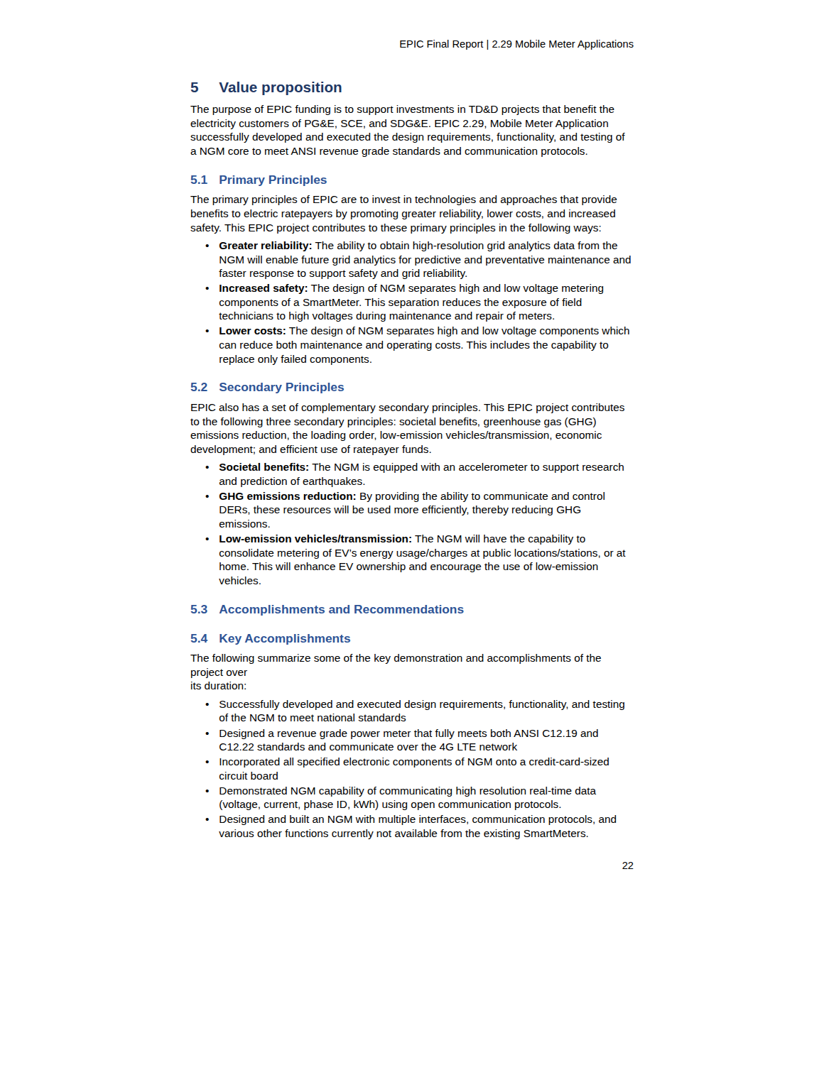EPIC Final Report | 2.29 Mobile Meter Applications
5 Value proposition
The purpose of EPIC funding is to support investments in TD&D projects that benefit the electricity customers of PG&E, SCE, and SDG&E. EPIC 2.29, Mobile Meter Application successfully developed and executed the design requirements, functionality, and testing of a NGM core to meet ANSI revenue grade standards and communication protocols.
5.1 Primary Principles
The primary principles of EPIC are to invest in technologies and approaches that provide benefits to electric ratepayers by promoting greater reliability, lower costs, and increased safety. This EPIC project contributes to these primary principles in the following ways:
Greater reliability: The ability to obtain high-resolution grid analytics data from the NGM will enable future grid analytics for predictive and preventative maintenance and faster response to support safety and grid reliability.
Increased safety: The design of NGM separates high and low voltage metering components of a SmartMeter. This separation reduces the exposure of field technicians to high voltages during maintenance and repair of meters.
Lower costs: The design of NGM separates high and low voltage components which can reduce both maintenance and operating costs. This includes the capability to replace only failed components.
5.2 Secondary Principles
EPIC also has a set of complementary secondary principles. This EPIC project contributes to the following three secondary principles: societal benefits, greenhouse gas (GHG) emissions reduction, the loading order, low-emission vehicles/transmission, economic development; and efficient use of ratepayer funds.
Societal benefits: The NGM is equipped with an accelerometer to support research and prediction of earthquakes.
GHG emissions reduction: By providing the ability to communicate and control DERs, these resources will be used more efficiently, thereby reducing GHG emissions.
Low-emission vehicles/transmission: The NGM will have the capability to consolidate metering of EV’s energy usage/charges at public locations/stations, or at home. This will enhance EV ownership and encourage the use of low-emission vehicles.
5.3 Accomplishments and Recommendations
5.4 Key Accomplishments
The following summarize some of the key demonstration and accomplishments of the project over
its duration:
Successfully developed and executed design requirements, functionality, and testing of the NGM to meet national standards
Designed a revenue grade power meter that fully meets both ANSI C12.19 and C12.22 standards and communicate over the 4G LTE network
Incorporated all specified electronic components of NGM onto a credit-card-sized circuit board
Demonstrated NGM capability of communicating high resolution real-time data (voltage, current, phase ID, kWh) using open communication protocols.
Designed and built an NGM with multiple interfaces, communication protocols, and various other functions currently not available from the existing SmartMeters.
22